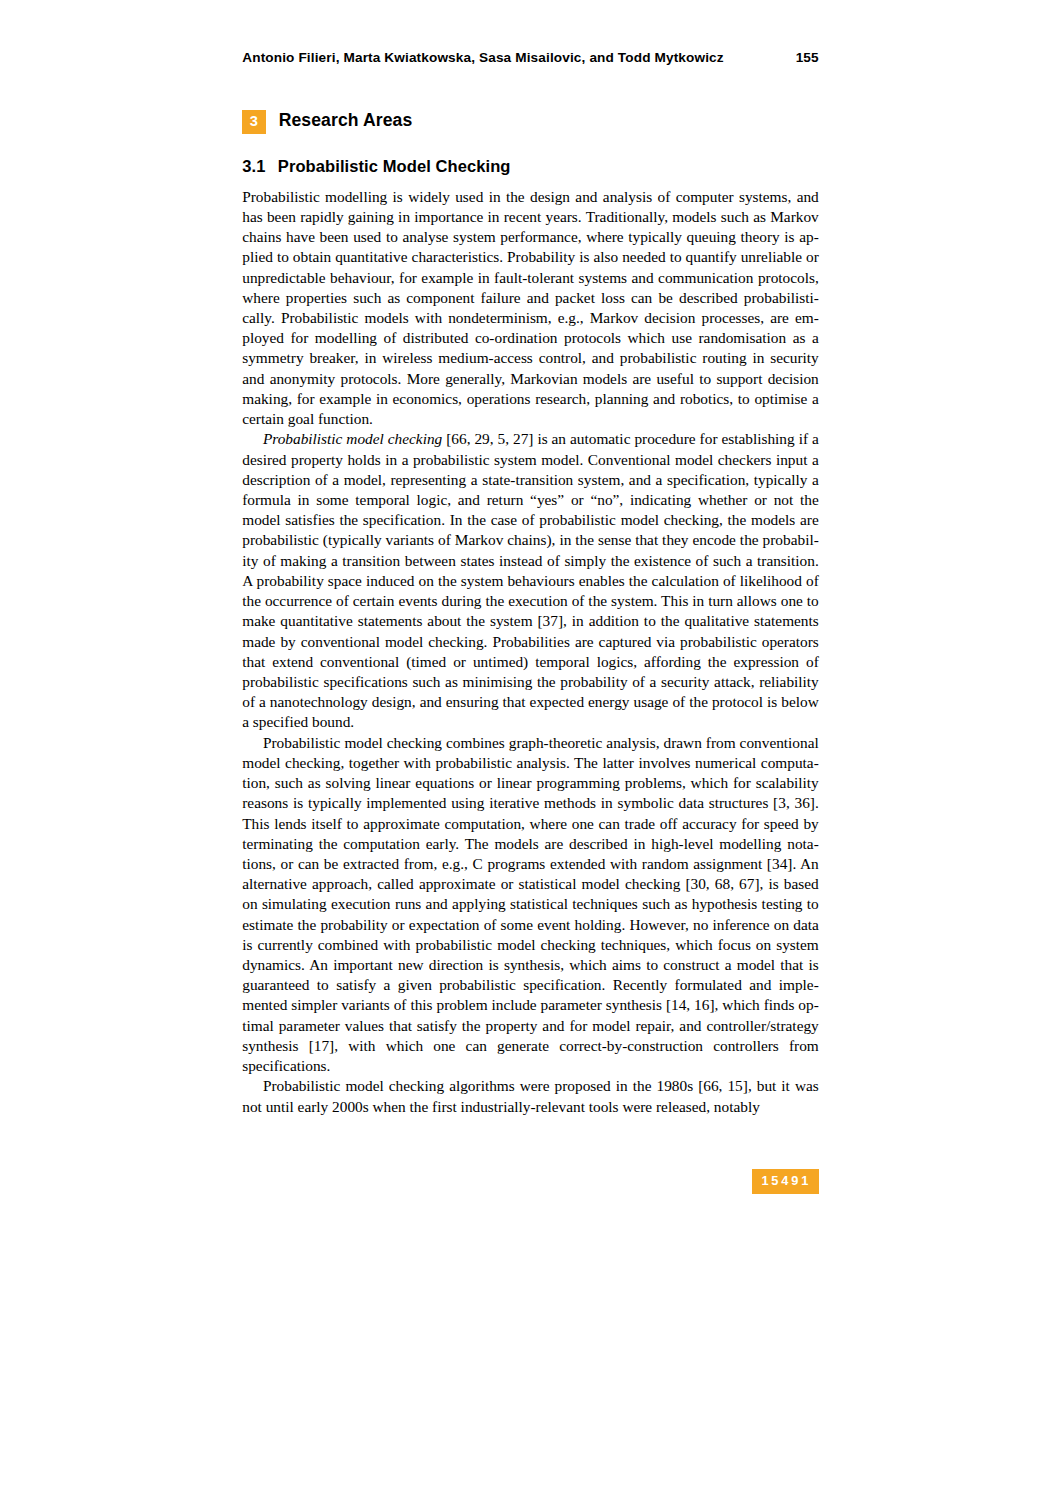Antonio Filieri, Marta Kwiatkowska, Sasa Misailovic, and Todd Mytkowicz 155
3
Research Areas
3.1 Probabilistic Model Checking
Probabilistic modelling is widely used in the design and analysis of computer systems, and has been rapidly gaining in importance in recent years. Traditionally, models such as Markov chains have been used to analyse system performance, where typically queuing theory is applied to obtain quantitative characteristics. Probability is also needed to quantify unreliable or unpredictable behaviour, for example in fault-tolerant systems and communication protocols, where properties such as component failure and packet loss can be described probabilistically. Probabilistic models with nondeterminism, e.g., Markov decision processes, are employed for modelling of distributed co-ordination protocols which use randomisation as a symmetry breaker, in wireless medium-access control, and probabilistic routing in security and anonymity protocols. More generally, Markovian models are useful to support decision making, for example in economics, operations research, planning and robotics, to optimise a certain goal function.
Probabilistic model checking [66, 29, 5, 27] is an automatic procedure for establishing if a desired property holds in a probabilistic system model. Conventional model checkers input a description of a model, representing a state-transition system, and a specification, typically a formula in some temporal logic, and return “yes” or “no”, indicating whether or not the model satisfies the specification. In the case of probabilistic model checking, the models are probabilistic (typically variants of Markov chains), in the sense that they encode the probability of making a transition between states instead of simply the existence of such a transition. A probability space induced on the system behaviours enables the calculation of likelihood of the occurrence of certain events during the execution of the system. This in turn allows one to make quantitative statements about the system [37], in addition to the qualitative statements made by conventional model checking. Probabilities are captured via probabilistic operators that extend conventional (timed or untimed) temporal logics, affording the expression of probabilistic specifications such as minimising the probability of a security attack, reliability of a nanotechnology design, and ensuring that expected energy usage of the protocol is below a specified bound.
Probabilistic model checking combines graph-theoretic analysis, drawn from conventional model checking, together with probabilistic analysis. The latter involves numerical computation, such as solving linear equations or linear programming problems, which for scalability reasons is typically implemented using iterative methods in symbolic data structures [3, 36]. This lends itself to approximate computation, where one can trade off accuracy for speed by terminating the computation early. The models are described in high-level modelling notations, or can be extracted from, e.g., C programs extended with random assignment [34]. An alternative approach, called approximate or statistical model checking [30, 68, 67], is based on simulating execution runs and applying statistical techniques such as hypothesis testing to estimate the probability or expectation of some event holding. However, no inference on data is currently combined with probabilistic model checking techniques, which focus on system dynamics. An important new direction is synthesis, which aims to construct a model that is guaranteed to satisfy a given probabilistic specification. Recently formulated and implemented simpler variants of this problem include parameter synthesis [14, 16], which finds optimal parameter values that satisfy the property and for model repair, and controller/strategy synthesis [17], with which one can generate correct-by-construction controllers from specifications.
Probabilistic model checking algorithms were proposed in the 1980s [66, 15], but it was not until early 2000s when the first industrially-relevant tools were released, notably
15491